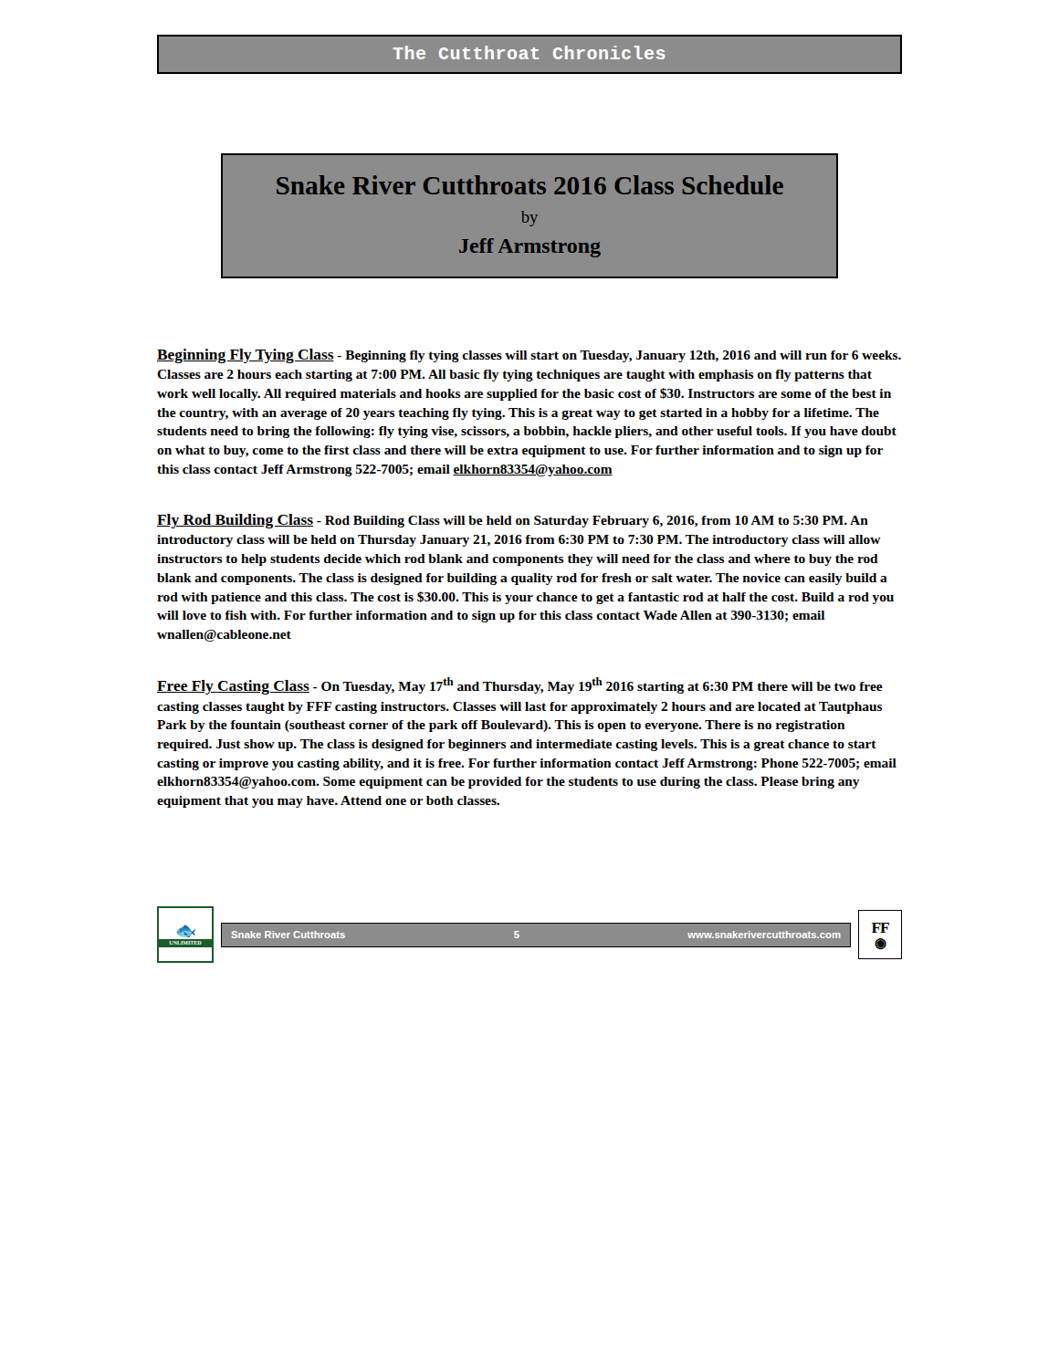The Cutthroat Chronicles
Snake River Cutthroats 2016 Class Schedule
by
Jeff Armstrong
Beginning Fly Tying Class - Beginning fly tying classes will start on Tuesday, January 12th, 2016 and will run for 6 weeks. Classes are 2 hours each starting at 7:00 PM. All basic fly tying techniques are taught with emphasis on fly patterns that work well locally. All required materials and hooks are supplied for the basic cost of $30. Instructors are some of the best in the country, with an average of 20 years teaching fly tying. This is a great way to get started in a hobby for a lifetime. The students need to bring the following: fly tying vise, scissors, a bobbin, hackle pliers, and other useful tools. If you have doubt on what to buy, come to the first class and there will be extra equipment to use. For further information and to sign up for this class contact Jeff Armstrong 522-7005; email elkhorn83354@yahoo.com
Fly Rod Building Class - Rod Building Class will be held on Saturday February 6, 2016, from 10 AM to 5:30 PM. An introductory class will be held on Thursday January 21, 2016 from 6:30 PM to 7:30 PM. The introductory class will allow instructors to help students decide which rod blank and components they will need for the class and where to buy the rod blank and components. The class is designed for building a quality rod for fresh or salt water. The novice can easily build a rod with patience and this class. The cost is $30.00. This is your chance to get a fantastic rod at half the cost. Build a rod you will love to fish with. For further information and to sign up for this class contact Wade Allen at 390-3130; email wnallen@cableone.net
Free Fly Casting Class - On Tuesday, May 17th and Thursday, May 19th 2016 starting at 6:30 PM there will be two free casting classes taught by FFF casting instructors. Classes will last for approximately 2 hours and are located at Tautphaus Park by the fountain (southeast corner of the park off Boulevard). This is open to everyone. There is no registration required. Just show up. The class is designed for beginners and intermediate casting levels. This is a great chance to start casting or improve you casting ability, and it is free. For further information contact Jeff Armstrong: Phone 522-7005; email elkhorn83354@yahoo.com. Some equipment can be provided for the students to use during the class. Please bring any equipment that you may have. Attend one or both classes.
🐟 UNLIMITED
Snake River Cutthroats 5 www.snakerivercutthroats.com
FF ◉